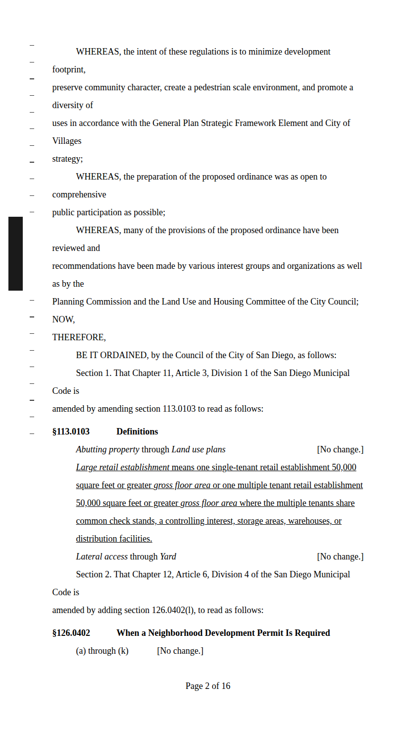WHEREAS, the intent of these regulations is to minimize development footprint,
preserve community character, create a pedestrian scale environment, and promote a diversity of
uses in accordance with the General Plan Strategic Framework Element and City of Villages
strategy;
WHEREAS, the preparation of the proposed ordinance was as open to comprehensive
public participation as possible;
WHEREAS, many of the provisions of the proposed ordinance have been reviewed and
recommendations have been made by various interest groups and organizations as well as by the
Planning Commission and the Land Use and Housing Committee of the City Council; NOW,
THEREFORE,
BE IT ORDAINED, by the Council of the City of San Diego, as follows:
Section 1. That Chapter 11, Article 3, Division 1 of the San Diego Municipal Code is
amended by amending section 113.0103 to read as follows:
§113.0103 Definitions
Abutting property through Land use plans [No change.]
Large retail establishment means one single-tenant retail establishment 50,000
square feet or greater gross floor area or one multiple tenant retail establishment
50,000 square feet or greater gross floor area where the multiple tenants share
common check stands, a controlling interest, storage areas, warehouses, or
distribution facilities.
Lateral access through Yard [No change.]
Section 2. That Chapter 12, Article 6, Division 4 of the San Diego Municipal Code is
amended by adding section 126.0402(l), to read as follows:
§126.0402 When a Neighborhood Development Permit Is Required
(a) through (k) [No change.]
Page 2 of 16